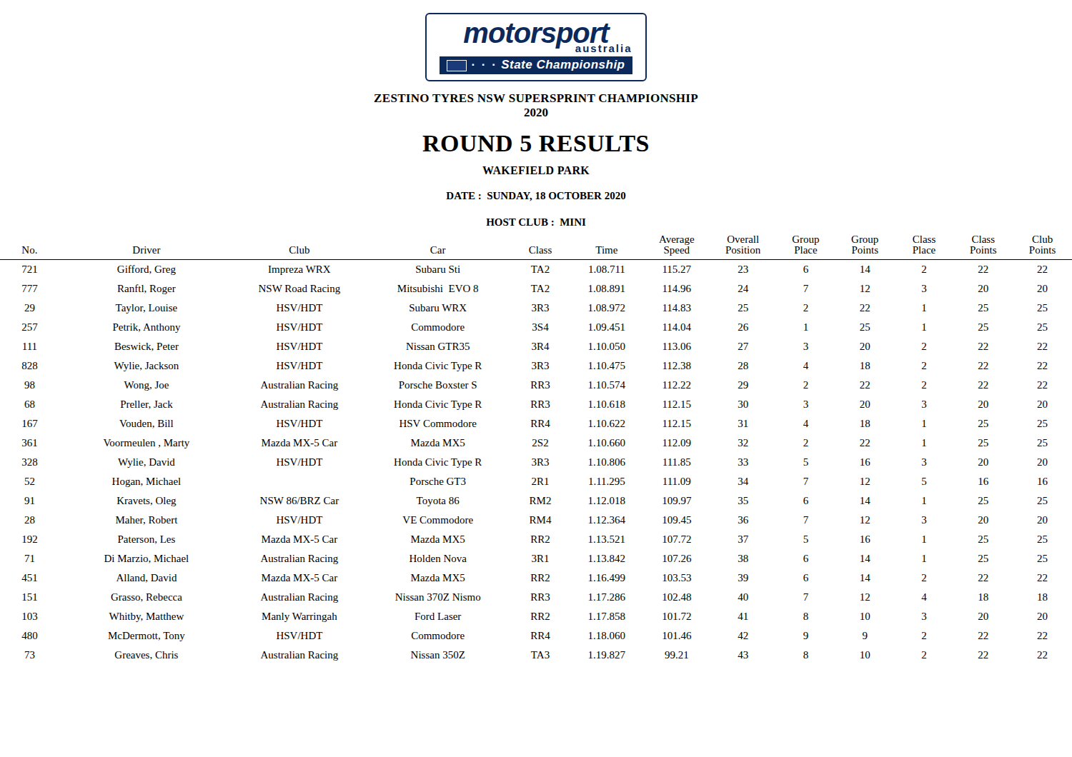motorsportaustralia
· · · State Championship
ZESTINO TYRES NSW SUPERSPRINT CHAMPIONSHIP
2020
ROUND 5 RESULTS
WAKEFIELD PARK
DATE : SUNDAY, 18 OCTOBER 2020
HOST CLUB : MINI
| No. | Driver | Club | Car | Class | Time | Average Speed | Overall Position | Group Place | Group Points | Class Place | Class Points | Club Points |
| --- | --- | --- | --- | --- | --- | --- | --- | --- | --- | --- | --- | --- |
| 721 | Gifford, Greg | Impreza WRX | Subaru Sti | TA2 | 1.08.711 | 115.27 | 23 | 6 | 14 | 2 | 22 | 22 |
| 777 | Ranftl, Roger | NSW Road Racing | Mitsubishi EVO 8 | TA2 | 1.08.891 | 114.96 | 24 | 7 | 12 | 3 | 20 | 20 |
| 29 | Taylor, Louise | HSV/HDT | Subaru WRX | 3R3 | 1.08.972 | 114.83 | 25 | 2 | 22 | 1 | 25 | 25 |
| 257 | Petrik, Anthony | HSV/HDT | Commodore | 3S4 | 1.09.451 | 114.04 | 26 | 1 | 25 | 1 | 25 | 25 |
| 111 | Beswick, Peter | HSV/HDT | Nissan GTR35 | 3R4 | 1.10.050 | 113.06 | 27 | 3 | 20 | 2 | 22 | 22 |
| 828 | Wylie, Jackson | HSV/HDT | Honda Civic Type R | 3R3 | 1.10.475 | 112.38 | 28 | 4 | 18 | 2 | 22 | 22 |
| 98 | Wong, Joe | Australian Racing | Porsche Boxster S | RR3 | 1.10.574 | 112.22 | 29 | 2 | 22 | 2 | 22 | 22 |
| 68 | Preller, Jack | Australian Racing | Honda Civic Type R | RR3 | 1.10.618 | 112.15 | 30 | 3 | 20 | 3 | 20 | 20 |
| 167 | Vouden, Bill | HSV/HDT | HSV Commodore | RR4 | 1.10.622 | 112.15 | 31 | 4 | 18 | 1 | 25 | 25 |
| 361 | Voormeulen , Marty | Mazda MX-5 Car | Mazda MX5 | 2S2 | 1.10.660 | 112.09 | 32 | 2 | 22 | 1 | 25 | 25 |
| 328 | Wylie, David | HSV/HDT | Honda Civic Type R | 3R3 | 1.10.806 | 111.85 | 33 | 5 | 16 | 3 | 20 | 20 |
| 52 | Hogan, Michael | | Porsche GT3 | 2R1 | 1.11.295 | 111.09 | 34 | 7 | 12 | 5 | 16 | 16 |
| 91 | Kravets, Oleg | NSW 86/BRZ Car | Toyota 86 | RM2 | 1.12.018 | 109.97 | 35 | 6 | 14 | 1 | 25 | 25 |
| 28 | Maher, Robert | HSV/HDT | VE Commodore | RM4 | 1.12.364 | 109.45 | 36 | 7 | 12 | 3 | 20 | 20 |
| 192 | Paterson, Les | Mazda MX-5 Car | Mazda MX5 | RR2 | 1.13.521 | 107.72 | 37 | 5 | 16 | 1 | 25 | 25 |
| 71 | Di Marzio, Michael | Australian Racing | Holden Nova | 3R1 | 1.13.842 | 107.26 | 38 | 6 | 14 | 1 | 25 | 25 |
| 451 | Alland, David | Mazda MX-5 Car | Mazda MX5 | RR2 | 1.16.499 | 103.53 | 39 | 6 | 14 | 2 | 22 | 22 |
| 151 | Grasso, Rebecca | Australian Racing | Nissan 370Z Nismo | RR3 | 1.17.286 | 102.48 | 40 | 7 | 12 | 4 | 18 | 18 |
| 103 | Whitby, Matthew | Manly Warringah | Ford Laser | RR2 | 1.17.858 | 101.72 | 41 | 8 | 10 | 3 | 20 | 20 |
| 480 | McDermott, Tony | HSV/HDT | Commodore | RR4 | 1.18.060 | 101.46 | 42 | 9 | 9 | 2 | 22 | 22 |
| 73 | Greaves, Chris | Australian Racing | Nissan 350Z | TA3 | 1.19.827 | 99.21 | 43 | 8 | 10 | 2 | 22 | 22 |